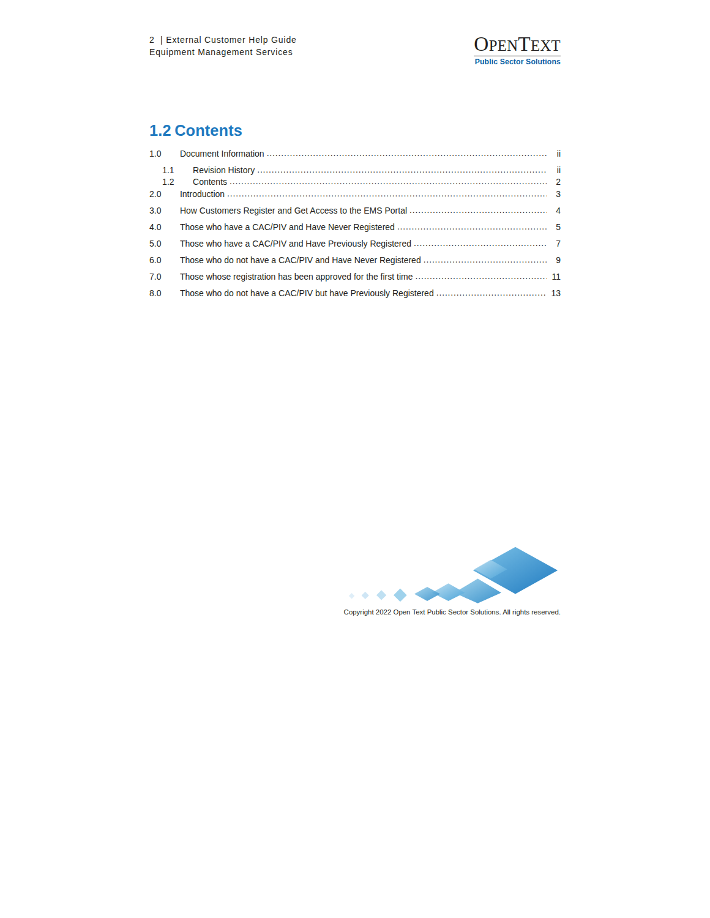2 | External Customer Help Guide
Equipment Management Services
OPEN TEXT
Public Sector Solutions
1.2 Contents
1.0 Document Information .................................................................................................................................. ii
1.1 Revision History ............................................................................................................................. ii
1.2 Contents ....................................................................................................................................... 2
2.0 Introduction ................................................................................................................................................. 3
3.0 How Customers Register and Get Access to the EMS Portal ....................................................................... 4
4.0 Those who have a CAC/PIV and Have Never Registered ........................................................................... 5
5.0 Those who have a CAC/PIV and Have Previously Registered ..................................................................... 7
6.0 Those who do not have a CAC/PIV and Have Never Registered ................................................................ 9
7.0 Those whose registration has been approved for the first time .................................................................... 11
8.0 Those who do not have a CAC/PIV but have Previously Registered ......................................................... 13
Copyright 2022 Open Text Public Sector Solutions. All rights reserved.